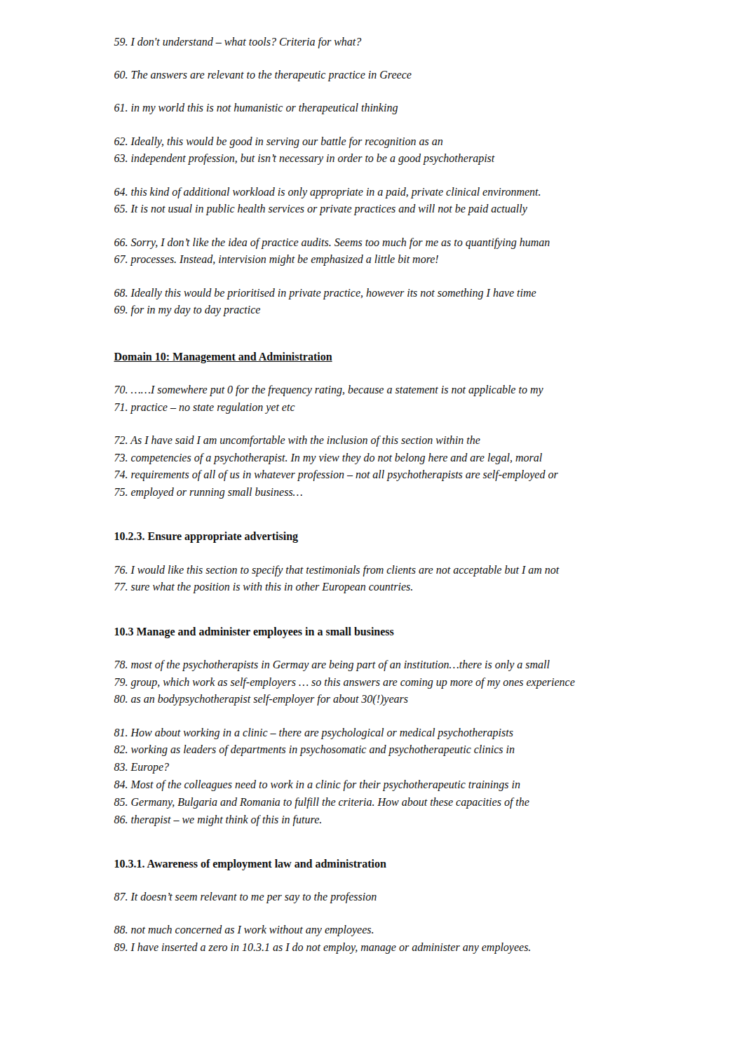59. I don't understand – what tools? Criteria for what?
60. The answers are relevant to the therapeutic practice in Greece
61. in my world this is not humanistic or therapeutical thinking
62. Ideally, this would be good in serving our battle for recognition as an 63. independent profession, but isn’t necessary in order to be a good psychotherapist
64. this kind of additional workload is only appropriate in a paid, private clinical environment. 65. It is not usual in public health services or private practices and will not be paid actually
66. Sorry, I don’t like the idea of practice audits. Seems too much for me as to quantifying human 67. processes. Instead, intervision might be emphasized a little bit more!
68. Ideally this would be prioritised in private practice, however its not something I have time 69. for in my day to day practice
Domain 10: Management and Administration
70. ……I somewhere put 0 for the frequency rating, because a statement is not applicable to my 71. practice – no state regulation yet etc
72. As I have said I am uncomfortable with the inclusion of this section within the 73. competencies of a psychotherapist. In my view they do not belong here and are legal, moral 74. requirements of all of us in whatever profession – not all psychotherapists are self-employed or 75. employed or running small business…
10.2.3. Ensure appropriate advertising
76. I would like this section to specify that testimonials from clients are not acceptable but I am not 77. sure what the position is with this in other European countries.
10.3 Manage and administer employees in a small business
78. most of the psychotherapists in Germay are being part of an institution…there is only a small 79. group, which work as self-employers … so this answers are coming up more of my ones experience 80. as an bodypsychotherapist self-employer for about 30(!)years
81. How about working in a clinic – there are psychological or medical psychotherapists 82. working as leaders of departments in psychosomatic and psychotherapeutic clinics in 83. Europe?84. Most of the colleagues need to work in a clinic for their psychotherapeutic trainings in 85. Germany, Bulgaria and Romania to fulfill the criteria. How about these capacities of the 86. therapist – we might think of this in future.
10.3.1. Awareness of employment law and administration
87. It doesn’t seem relevant to me per say to the profession
88. not much concerned as I work without any employees. 89. I have inserted a zero in 10.3.1 as I do not employ, manage or administer any employees.